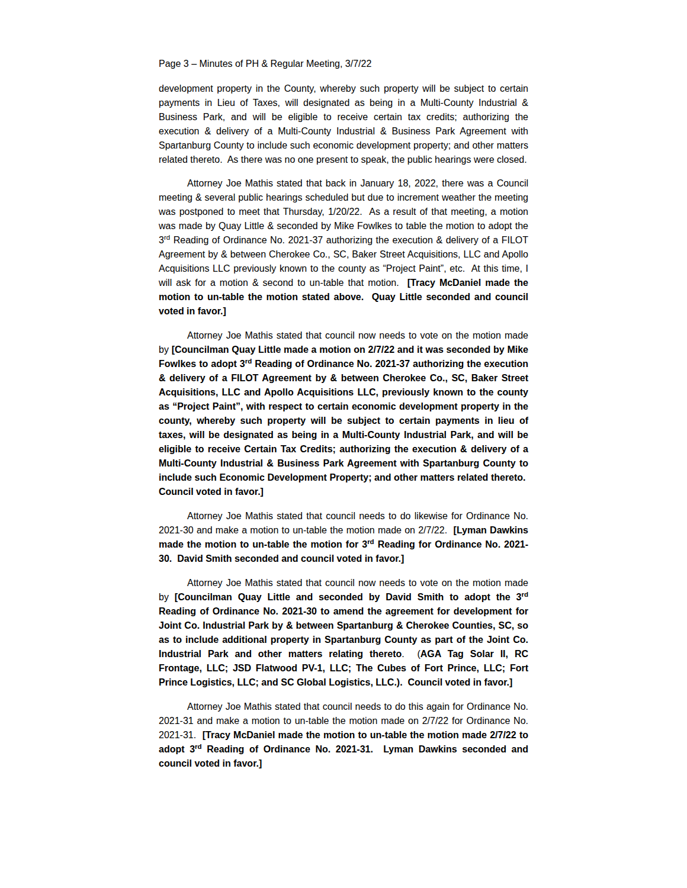Page 3 – Minutes of PH & Regular Meeting, 3/7/22
development property in the County, whereby such property will be subject to certain payments in Lieu of Taxes, will designated as being in a Multi-County Industrial & Business Park, and will be eligible to receive certain tax credits; authorizing the execution & delivery of a Multi-County Industrial & Business Park Agreement with Spartanburg County to include such economic development property; and other matters related thereto. As there was no one present to speak, the public hearings were closed.
Attorney Joe Mathis stated that back in January 18, 2022, there was a Council meeting & several public hearings scheduled but due to increment weather the meeting was postponed to meet that Thursday, 1/20/22. As a result of that meeting, a motion was made by Quay Little & seconded by Mike Fowlkes to table the motion to adopt the 3rd Reading of Ordinance No. 2021-37 authorizing the execution & delivery of a FILOT Agreement by & between Cherokee Co., SC, Baker Street Acquisitions, LLC and Apollo Acquisitions LLC previously known to the county as “Project Paint”, etc. At this time, I will ask for a motion & second to un-table that motion. [Tracy McDaniel made the motion to un-table the motion stated above. Quay Little seconded and council voted in favor.]
Attorney Joe Mathis stated that council now needs to vote on the motion made by [Councilman Quay Little made a motion on 2/7/22 and it was seconded by Mike Fowlkes to adopt 3rd Reading of Ordinance No. 2021-37 authorizing the execution & delivery of a FILOT Agreement by & between Cherokee Co., SC, Baker Street Acquisitions, LLC and Apollo Acquisitions LLC, previously known to the county as “Project Paint”, with respect to certain economic development property in the county, whereby such property will be subject to certain payments in lieu of taxes, will be designated as being in a Multi-County Industrial Park, and will be eligible to receive Certain Tax Credits; authorizing the execution & delivery of a Multi-County Industrial & Business Park Agreement with Spartanburg County to include such Economic Development Property; and other matters related thereto. Council voted in favor.]
Attorney Joe Mathis stated that council needs to do likewise for Ordinance No. 2021-30 and make a motion to un-table the motion made on 2/7/22. [Lyman Dawkins made the motion to un-table the motion for 3rd Reading for Ordinance No. 2021-30. David Smith seconded and council voted in favor.]
Attorney Joe Mathis stated that council now needs to vote on the motion made by [Councilman Quay Little and seconded by David Smith to adopt the 3rd Reading of Ordinance No. 2021-30 to amend the agreement for development for Joint Co. Industrial Park by & between Spartanburg & Cherokee Counties, SC, so as to include additional property in Spartanburg County as part of the Joint Co. Industrial Park and other matters relating thereto. (AGA Tag Solar II, RC Frontage, LLC; JSD Flatwood PV-1, LLC; The Cubes of Fort Prince, LLC; Fort Prince Logistics, LLC; and SC Global Logistics, LLC.). Council voted in favor.]
Attorney Joe Mathis stated that council needs to do this again for Ordinance No. 2021-31 and make a motion to un-table the motion made on 2/7/22 for Ordinance No. 2021-31. [Tracy McDaniel made the motion to un-table the motion made 2/7/22 to adopt 3rd Reading of Ordinance No. 2021-31. Lyman Dawkins seconded and council voted in favor.]